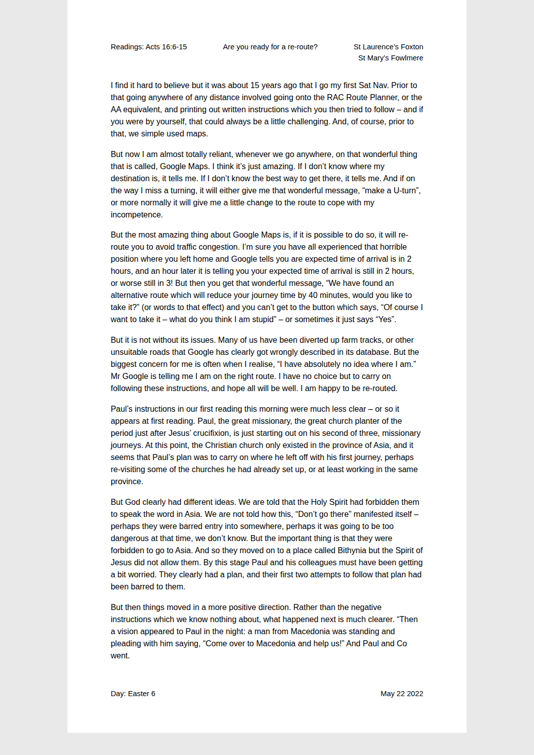Readings: Acts 16:6-15
Are you ready for a re-route?
St Laurence’s Foxton St Mary’s Fowlmere
I find it hard to believe but it was about 15 years ago that I go my first Sat Nav. Prior to that going anywhere of any distance involved going onto the RAC Route Planner, or the AA equivalent, and printing out written instructions which you then tried to follow – and if you were by yourself, that could always be a little challenging. And, of course, prior to that, we simple used maps.
But now I am almost totally reliant, whenever we go anywhere, on that wonderful thing that is called, Google Maps. I think it’s just amazing. If I don’t know where my destination is, it tells me. If I don’t know the best way to get there, it tells me. And if on the way I miss a turning, it will either give me that wonderful message, “make a U-turn”, or more normally it will give me a little change to the route to cope with my incompetence.
But the most amazing thing about Google Maps is, if it is possible to do so, it will re-route you to avoid traffic congestion. I’m sure you have all experienced that horrible position where you left home and Google tells you are expected time of arrival is in 2 hours, and an hour later it is telling you your expected time of arrival is still in 2 hours, or worse still in 3! But then you get that wonderful message, “We have found an alternative route which will reduce your journey time by 40 minutes, would you like to take it?” (or words to that effect) and you can’t get to the button which says, “Of course I want to take it – what do you think I am stupid” – or sometimes it just says “Yes”.
But it is not without its issues. Many of us have been diverted up farm tracks, or other unsuitable roads that Google has clearly got wrongly described in its database. But the biggest concern for me is often when I realise, “I have absolutely no idea where I am.” Mr Google is telling me I am on the right route. I have no choice but to carry on following these instructions, and hope all will be well. I am happy to be re-routed.
Paul’s instructions in our first reading this morning were much less clear – or so it appears at first reading. Paul, the great missionary, the great church planter of the period just after Jesus’ crucifixion, is just starting out on his second of three, missionary journeys. At this point, the Christian church only existed in the province of Asia, and it seems that Paul’s plan was to carry on where he left off with his first journey, perhaps re-visiting some of the churches he had already set up, or at least working in the same province.
But God clearly had different ideas. We are told that the Holy Spirit had forbidden them to speak the word in Asia. We are not told how this, “Don’t go there” manifested itself – perhaps they were barred entry into somewhere, perhaps it was going to be too dangerous at that time, we don’t know. But the important thing is that they were forbidden to go to Asia. And so they moved on to a place called Bithynia but the Spirit of Jesus did not allow them. By this stage Paul and his colleagues must have been getting a bit worried. They clearly had a plan, and their first two attempts to follow that plan had been barred to them.
But then things moved in a more positive direction. Rather than the negative instructions which we know nothing about, what happened next is much clearer. “Then a vision appeared to Paul in the night: a man from Macedonia was standing and pleading with him saying, “Come over to Macedonia and help us!” And Paul and Co went.
Day: Easter 6
May 22 2022